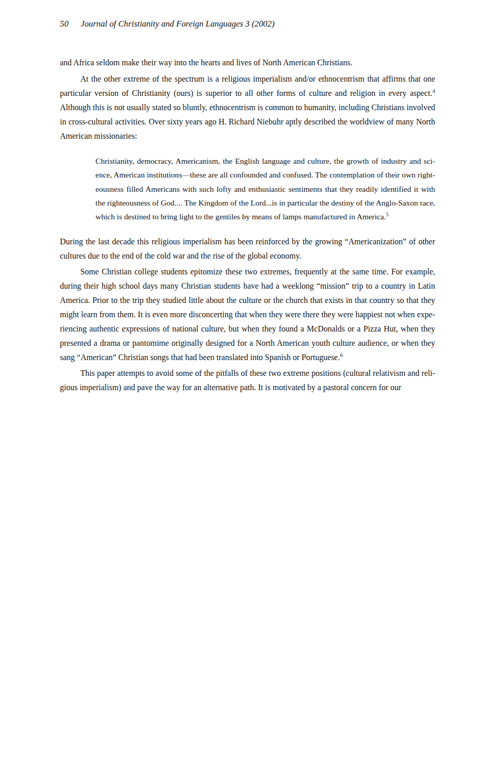50 Journal of Christianity and Foreign Languages 3 (2002)
and Africa seldom make their way into the hearts and lives of North American Christians.
At the other extreme of the spectrum is a religious imperialism and/or ethnocentrism that affirms that one particular version of Christianity (ours) is superior to all other forms of culture and religion in every aspect.4 Although this is not usually stated so bluntly, ethnocentrism is common to humanity, including Christians involved in cross-cultural activities. Over sixty years ago H. Richard Niebuhr aptly described the worldview of many North American missionaries:
Christianity, democracy, Americanism, the English language and culture, the growth of industry and science, American institutions—these are all confounded and confused. The contemplation of their own righteousness filled Americans with such lofty and enthusiastic sentiments that they readily identified it with the righteousness of God.... The Kingdom of the Lord...is in particular the destiny of the Anglo-Saxon race, which is destined to bring light to the gentiles by means of lamps manufactured in America.5
During the last decade this religious imperialism has been reinforced by the growing “Americanization” of other cultures due to the end of the cold war and the rise of the global economy.
Some Christian college students epitomize these two extremes, frequently at the same time. For example, during their high school days many Christian students have had a weeklong “mission” trip to a country in Latin America. Prior to the trip they studied little about the culture or the church that exists in that country so that they might learn from them. It is even more disconcerting that when they were there they were happiest not when experiencing authentic expressions of national culture, but when they found a McDonalds or a Pizza Hut, when they presented a drama or pantomime originally designed for a North American youth culture audience, or when they sang “American” Christian songs that had been translated into Spanish or Portuguese.6
This paper attempts to avoid some of the pitfalls of these two extreme positions (cultural relativism and religious imperialism) and pave the way for an alternative path. It is motivated by a pastoral concern for our